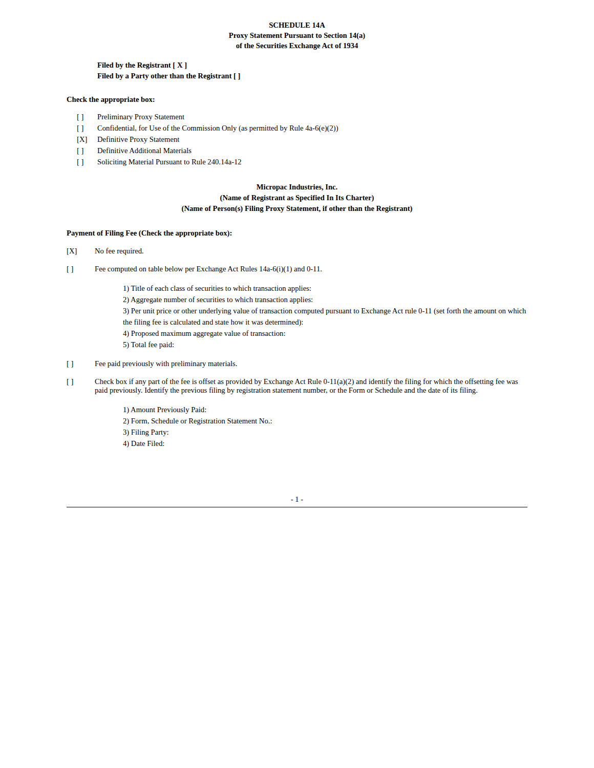SCHEDULE 14A
Proxy Statement Pursuant to Section 14(a)
of the Securities Exchange Act of 1934
Filed by the Registrant [ X ]
Filed by a Party other than the Registrant [ ]
Check the appropriate box:
[ ] Preliminary Proxy Statement
[ ] Confidential, for Use of the Commission Only (as permitted by Rule 4a-6(e)(2))
[X] Definitive Proxy Statement
[ ] Definitive Additional Materials
[ ] Soliciting Material Pursuant to Rule 240.14a-12
Micropac Industries, Inc.
(Name of Registrant as Specified In Its Charter)
(Name of Person(s) Filing Proxy Statement, if other than the Registrant)
Payment of Filing Fee (Check the appropriate box):
[X] No fee required.
[ ] Fee computed on table below per Exchange Act Rules 14a-6(i)(1) and 0-11.
1) Title of each class of securities to which transaction applies:
2) Aggregate number of securities to which transaction applies:
3) Per unit price or other underlying value of transaction computed pursuant to Exchange Act rule 0-11 (set forth the amount on which the filing fee is calculated and state how it was determined):
4) Proposed maximum aggregate value of transaction:
5) Total fee paid:
[ ] Fee paid previously with preliminary materials.
[ ] Check box if any part of the fee is offset as provided by Exchange Act Rule 0-11(a)(2) and identify the filing for which the offsetting fee was paid previously. Identify the previous filing by registration statement number, or the Form or Schedule and the date of its filing.
1) Amount Previously Paid:
2) Form, Schedule or Registration Statement No.:
3) Filing Party:
4) Date Filed:
- 1 -